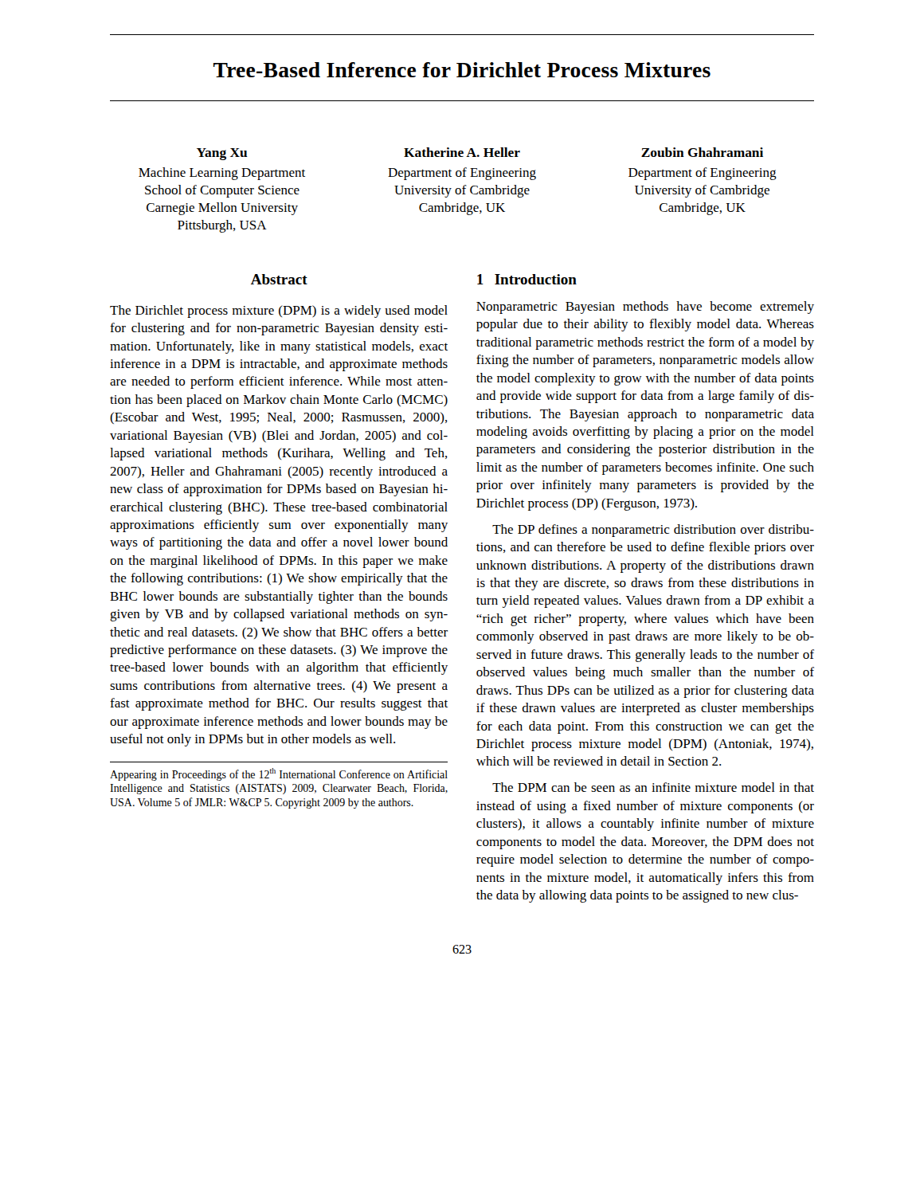Tree-Based Inference for Dirichlet Process Mixtures
Yang Xu Machine Learning Department School of Computer Science Carnegie Mellon University Pittsburgh, USA
Katherine A. Heller Department of Engineering University of Cambridge Cambridge, UK
Zoubin Ghahramani Department of Engineering University of Cambridge Cambridge, UK
Abstract
The Dirichlet process mixture (DPM) is a widely used model for clustering and for non-parametric Bayesian density estimation. Unfortunately, like in many statistical models, exact inference in a DPM is intractable, and approximate methods are needed to perform efficient inference. While most attention has been placed on Markov chain Monte Carlo (MCMC) (Escobar and West, 1995; Neal, 2000; Rasmussen, 2000), variational Bayesian (VB) (Blei and Jordan, 2005) and collapsed variational methods (Kurihara, Welling and Teh, 2007), Heller and Ghahramani (2005) recently introduced a new class of approximation for DPMs based on Bayesian hierarchical clustering (BHC). These tree-based combinatorial approximations efficiently sum over exponentially many ways of partitioning the data and offer a novel lower bound on the marginal likelihood of DPMs. In this paper we make the following contributions: (1) We show empirically that the BHC lower bounds are substantially tighter than the bounds given by VB and by collapsed variational methods on synthetic and real datasets. (2) We show that BHC offers a better predictive performance on these datasets. (3) We improve the tree-based lower bounds with an algorithm that efficiently sums contributions from alternative trees. (4) We present a fast approximate method for BHC. Our results suggest that our approximate inference methods and lower bounds may be useful not only in DPMs but in other models as well.
Appearing in Proceedings of the 12th International Conference on Artificial Intelligence and Statistics (AISTATS) 2009, Clearwater Beach, Florida, USA. Volume 5 of JMLR: W&CP 5. Copyright 2009 by the authors.
1 Introduction
Nonparametric Bayesian methods have become extremely popular due to their ability to flexibly model data. Whereas traditional parametric methods restrict the form of a model by fixing the number of parameters, nonparametric models allow the model complexity to grow with the number of data points and provide wide support for data from a large family of distributions. The Bayesian approach to nonparametric data modeling avoids overfitting by placing a prior on the model parameters and considering the posterior distribution in the limit as the number of parameters becomes infinite. One such prior over infinitely many parameters is provided by the Dirichlet process (DP) (Ferguson, 1973).
The DP defines a nonparametric distribution over distributions, and can therefore be used to define flexible priors over unknown distributions. A property of the distributions drawn is that they are discrete, so draws from these distributions in turn yield repeated values. Values drawn from a DP exhibit a “rich get richer” property, where values which have been commonly observed in past draws are more likely to be observed in future draws. This generally leads to the number of observed values being much smaller than the number of draws. Thus DPs can be utilized as a prior for clustering data if these drawn values are interpreted as cluster memberships for each data point. From this construction we can get the Dirichlet process mixture model (DPM) (Antoniak, 1974), which will be reviewed in detail in Section 2.
The DPM can be seen as an infinite mixture model in that instead of using a fixed number of mixture components (or clusters), it allows a countably infinite number of mixture components to model the data. Moreover, the DPM does not require model selection to determine the number of components in the mixture model, it automatically infers this from the data by allowing data points to be assigned to new clus-
623